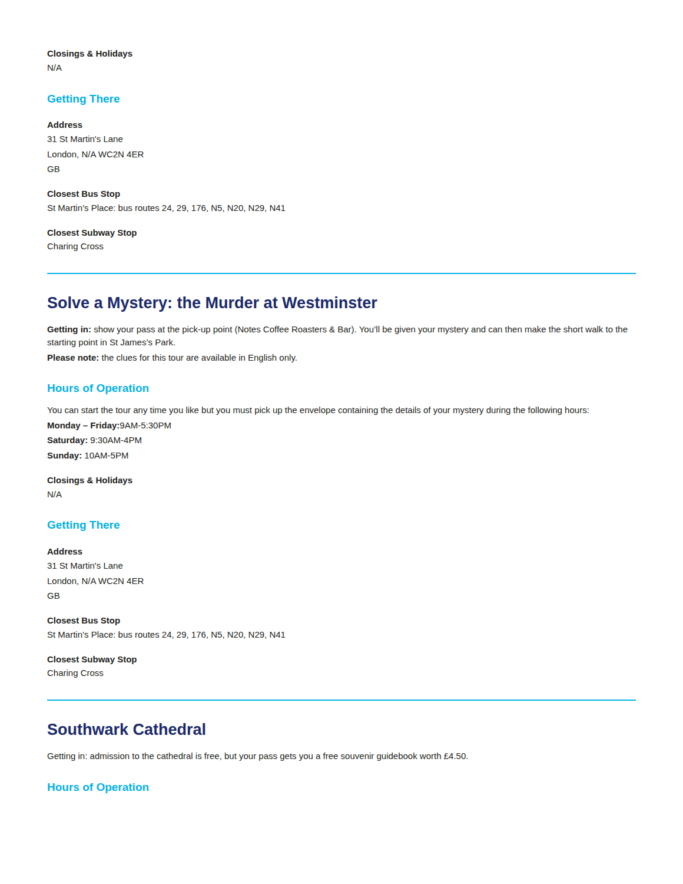Closings & Holidays
N/A
Getting There
Address
31 St Martin's Lane
London, N/A WC2N 4ER
GB
Closest Bus Stop
St Martin’s Place: bus routes 24, 29, 176, N5, N20, N29, N41
Closest Subway Stop
Charing Cross
Solve a Mystery: the Murder at Westminster
Getting in: show your pass at the pick-up point (Notes Coffee Roasters & Bar). You’ll be given your mystery and can then make the short walk to the starting point in St James’s Park.
Please note: the clues for this tour are available in English only.
Hours of Operation
You can start the tour any time you like but you must pick up the envelope containing the details of your mystery during the following hours:
Monday – Friday: 9AM-5:30PM
Saturday: 9:30AM-4PM
Sunday: 10AM-5PM
Closings & Holidays
N/A
Getting There
Address
31 St Martin's Lane
London, N/A WC2N 4ER
GB
Closest Bus Stop
St Martin’s Place: bus routes 24, 29, 176, N5, N20, N29, N41
Closest Subway Stop
Charing Cross
Southwark Cathedral
Getting in: admission to the cathedral is free, but your pass gets you a free souvenir guidebook worth £4.50.
Hours of Operation